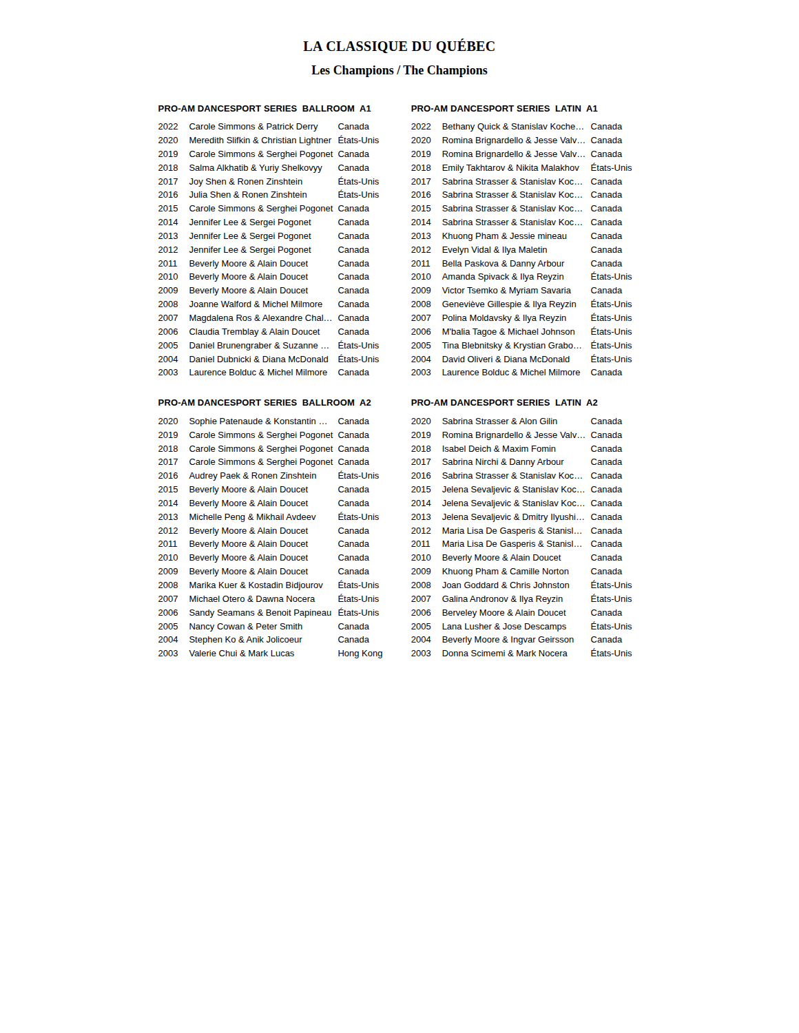LA CLASSIQUE DU QUÉBEC
Les Champions / The Champions
PRO-AM DANCESPORT SERIES BALLROOM A1
| 2022 | Carole Simmons & Patrick Derry | Canada |
| 2020 | Meredith Slifkin & Christian Lightner | États-Unis |
| 2019 | Carole Simmons & Serghei Pogonet | Canada |
| 2018 | Salma Alkhatib & Yuriy Shelkovyy | Canada |
| 2017 | Joy Shen & Ronen Zinshtein | États-Unis |
| 2016 | Julia Shen & Ronen Zinshtein | États-Unis |
| 2015 | Carole Simmons & Serghei Pogonet | Canada |
| 2014 | Jennifer Lee & Sergei Pogonet | Canada |
| 2013 | Jennifer Lee & Sergei Pogonet | Canada |
| 2012 | Jennifer Lee & Sergei Pogonet | Canada |
| 2011 | Beverly Moore & Alain Doucet | Canada |
| 2010 | Beverly Moore & Alain Doucet | Canada |
| 2009 | Beverly Moore & Alain Doucet | Canada |
| 2008 | Joanne Walford & Michel Milmore | Canada |
| 2007 | Magdalena Ros & Alexandre Chalkevitch | Canada |
| 2006 | Claudia Tremblay & Alain Doucet | Canada |
| 2005 | Daniel Brunengraber & Suzanne Gélinas | États-Unis |
| 2004 | Daniel Dubnicki & Diana McDonald | États-Unis |
| 2003 | Laurence Bolduc & Michel Milmore | Canada |
PRO-AM DANCESPORT SERIES BALLROOM A2
| 2020 | Sophie Patenaude & Konstantin Rogotskyy | Canada |
| 2019 | Carole Simmons & Serghei Pogonet | Canada |
| 2018 | Carole Simmons & Serghei Pogonet | Canada |
| 2017 | Carole Simmons & Serghei Pogonet | Canada |
| 2016 | Audrey Paek & Ronen Zinshtein | États-Unis |
| 2015 | Beverly Moore & Alain Doucet | Canada |
| 2014 | Beverly Moore & Alain Doucet | Canada |
| 2013 | Michelle Peng & Mikhail Avdeev | États-Unis |
| 2012 | Beverly Moore & Alain Doucet | Canada |
| 2011 | Beverly Moore & Alain Doucet | Canada |
| 2010 | Beverly Moore & Alain Doucet | Canada |
| 2009 | Beverly Moore & Alain Doucet | Canada |
| 2008 | Marika Kuer & Kostadin Bidjourov | États-Unis |
| 2007 | Michael Otero & Dawna Nocera | États-Unis |
| 2006 | Sandy Seamans & Benoit Papineau | États-Unis |
| 2005 | Nancy Cowan & Peter Smith | Canada |
| 2004 | Stephen Ko & Anik Jolicoeur | Canada |
| 2003 | Valerie Chui & Mark Lucas | Hong Kong |
PRO-AM DANCESPORT SERIES LATIN A1
| 2022 | Bethany Quick & Stanislav Kochergin | Canada |
| 2020 | Romina Brignardello & Jesse Valvasori | Canada |
| 2019 | Romina Brignardello & Jesse Valvasori | Canada |
| 2018 | Emily Takhtarov & Nikita Malakhov | États-Unis |
| 2017 | Sabrina Strasser & Stanislav Kochergin | Canada |
| 2016 | Sabrina Strasser & Stanislav Kochergin | Canada |
| 2015 | Sabrina Strasser & Stanislav Kochergin | Canada |
| 2014 | Sabrina Strasser & Stanislav Kochergin | Canada |
| 2013 | Khuong Pham & Jessie mineau | Canada |
| 2012 | Evelyn Vidal & Ilya Maletin | Canada |
| 2011 | Bella Paskova & Danny Arbour | Canada |
| 2010 | Amanda Spivack & Ilya Reyzin | États-Unis |
| 2009 | Victor Tsemko & Myriam Savaria | Canada |
| 2008 | Geneviève Gillespie & Ilya Reyzin | États-Unis |
| 2007 | Polina Moldavsky & Ilya Reyzin | États-Unis |
| 2006 | M'balia Tagoe & Michael Johnson | États-Unis |
| 2005 | Tina Blebnitsky & Krystian Grabowski | États-Unis |
| 2004 | David Oliveri & Diana McDonald | États-Unis |
| 2003 | Laurence Bolduc & Michel Milmore | Canada |
PRO-AM DANCESPORT SERIES LATIN A2
| 2020 | Sabrina Strasser & Alon Gilin | Canada |
| 2019 | Romina Brignardello & Jesse Valvasori | Canada |
| 2018 | Isabel Deich & Maxim Fomin | Canada |
| 2017 | Sabrina Nirchi & Danny Arbour | Canada |
| 2016 | Sabrina Strasser & Stanislav Kochergin | Canada |
| 2015 | Jelena Sevaljevic & Stanislav Kochergin | Canada |
| 2014 | Jelena Sevaljevic & Stanislav Kochergin | Canada |
| 2013 | Jelena Sevaljevic & Dmitry Ilyushinov | Canada |
| 2012 | Maria Lisa De Gasperis & Stanislav Kochergin | Canada |
| 2011 | Maria Lisa De Gasperis & Stanislav Kochergin | Canada |
| 2010 | Beverly Moore & Alain Doucet | Canada |
| 2009 | Khuong Pham & Camille Norton | Canada |
| 2008 | Joan Goddard & Chris Johnston | États-Unis |
| 2007 | Galina Andronov & Ilya Reyzin | États-Unis |
| 2006 | Berveley Moore & Alain Doucet | Canada |
| 2005 | Lana Lusher & Jose Descamps | États-Unis |
| 2004 | Beverly Moore & Ingvar Geirsson | Canada |
| 2003 | Donna Scimemi & Mark Nocera | États-Unis |